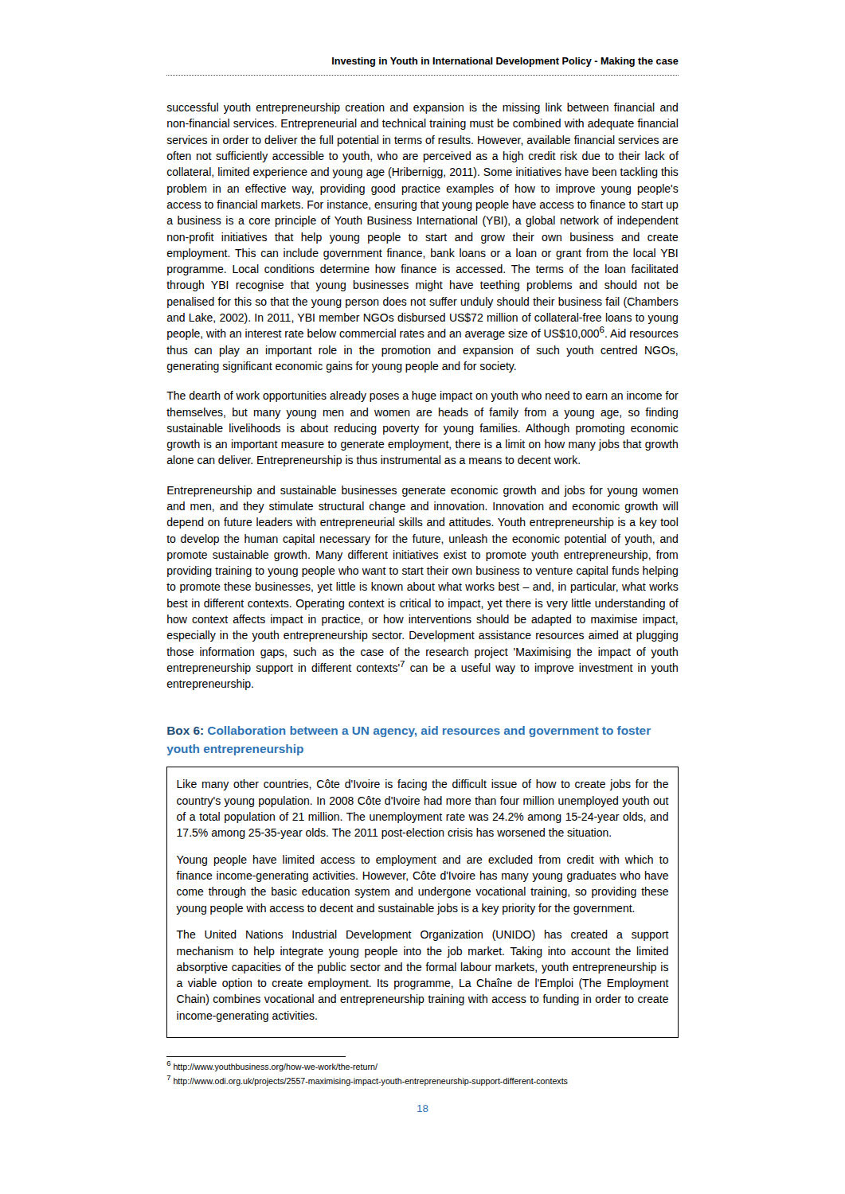Investing in Youth in International Development Policy - Making the case
successful youth entrepreneurship creation and expansion is the missing link between financial and non-financial services. Entrepreneurial and technical training must be combined with adequate financial services in order to deliver the full potential in terms of results. However, available financial services are often not sufficiently accessible to youth, who are perceived as a high credit risk due to their lack of collateral, limited experience and young age (Hribernigg, 2011). Some initiatives have been tackling this problem in an effective way, providing good practice examples of how to improve young people's access to financial markets. For instance, ensuring that young people have access to finance to start up a business is a core principle of Youth Business International (YBI), a global network of independent non-profit initiatives that help young people to start and grow their own business and create employment. This can include government finance, bank loans or a loan or grant from the local YBI programme. Local conditions determine how finance is accessed. The terms of the loan facilitated through YBI recognise that young businesses might have teething problems and should not be penalised for this so that the young person does not suffer unduly should their business fail (Chambers and Lake, 2002). In 2011, YBI member NGOs disbursed US$72 million of collateral-free loans to young people, with an interest rate below commercial rates and an average size of US$10,0006. Aid resources thus can play an important role in the promotion and expansion of such youth centred NGOs, generating significant economic gains for young people and for society.
The dearth of work opportunities already poses a huge impact on youth who need to earn an income for themselves, but many young men and women are heads of family from a young age, so finding sustainable livelihoods is about reducing poverty for young families. Although promoting economic growth is an important measure to generate employment, there is a limit on how many jobs that growth alone can deliver. Entrepreneurship is thus instrumental as a means to decent work.
Entrepreneurship and sustainable businesses generate economic growth and jobs for young women and men, and they stimulate structural change and innovation. Innovation and economic growth will depend on future leaders with entrepreneurial skills and attitudes. Youth entrepreneurship is a key tool to develop the human capital necessary for the future, unleash the economic potential of youth, and promote sustainable growth. Many different initiatives exist to promote youth entrepreneurship, from providing training to young people who want to start their own business to venture capital funds helping to promote these businesses, yet little is known about what works best – and, in particular, what works best in different contexts. Operating context is critical to impact, yet there is very little understanding of how context affects impact in practice, or how interventions should be adapted to maximise impact, especially in the youth entrepreneurship sector. Development assistance resources aimed at plugging those information gaps, such as the case of the research project 'Maximising the impact of youth entrepreneurship support in different contexts'7 can be a useful way to improve investment in youth entrepreneurship.
Box 6: Collaboration between a UN agency, aid resources and government to foster youth entrepreneurship
Like many other countries, Côte d'Ivoire is facing the difficult issue of how to create jobs for the country's young population. In 2008 Côte d'Ivoire had more than four million unemployed youth out of a total population of 21 million. The unemployment rate was 24.2% among 15-24-year olds, and 17.5% among 25-35-year olds. The 2011 post-election crisis has worsened the situation.
Young people have limited access to employment and are excluded from credit with which to finance income-generating activities. However, Côte d'Ivoire has many young graduates who have come through the basic education system and undergone vocational training, so providing these young people with access to decent and sustainable jobs is a key priority for the government.
The United Nations Industrial Development Organization (UNIDO) has created a support mechanism to help integrate young people into the job market. Taking into account the limited absorptive capacities of the public sector and the formal labour markets, youth entrepreneurship is a viable option to create employment. Its programme, La Chaîne de l'Emploi (The Employment Chain) combines vocational and entrepreneurship training with access to funding in order to create income-generating activities.
6 http://www.youthbusiness.org/how-we-work/the-return/
7 http://www.odi.org.uk/projects/2557-maximising-impact-youth-entrepreneurship-support-different-contexts
18